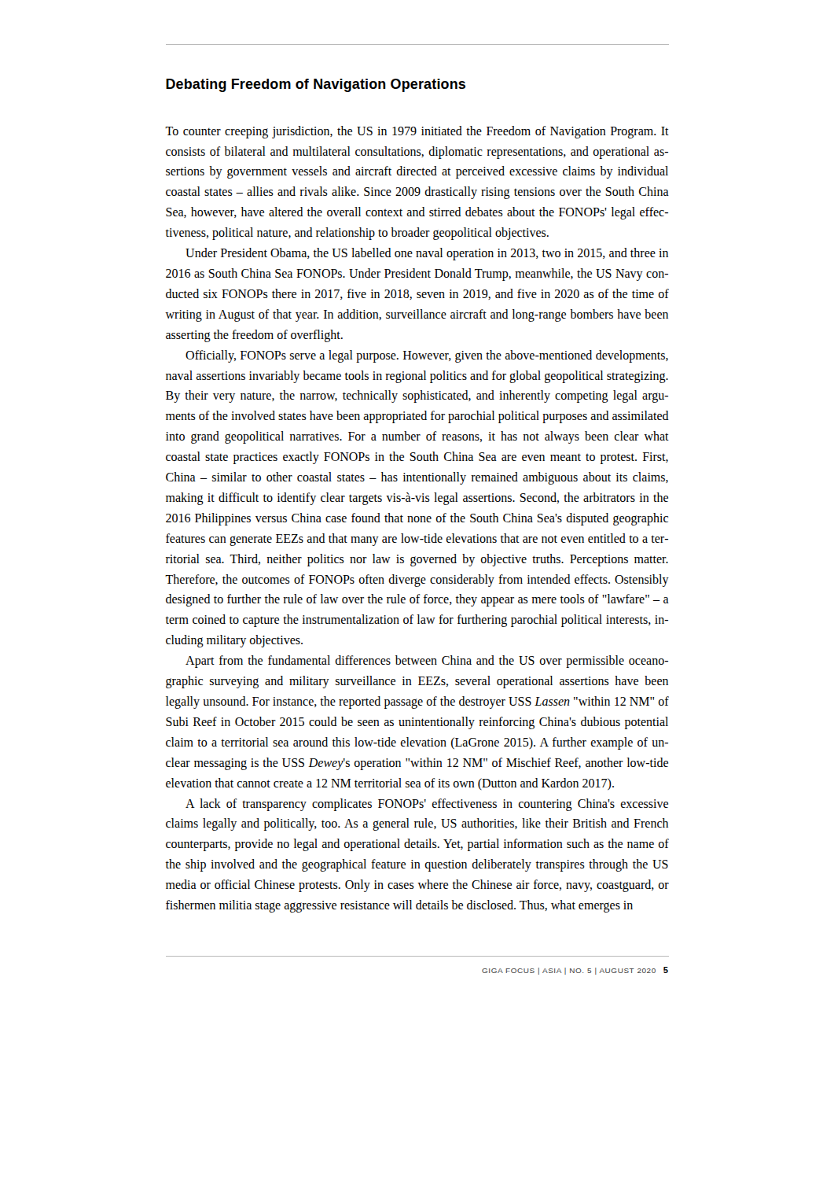Debating Freedom of Navigation Operations
To counter creeping jurisdiction, the US in 1979 initiated the Freedom of Navigation Program. It consists of bilateral and multilateral consultations, diplomatic representations, and operational assertions by government vessels and aircraft directed at perceived excessive claims by individual coastal states – allies and rivals alike. Since 2009 drastically rising tensions over the South China Sea, however, have altered the overall context and stirred debates about the FONOPs' legal effectiveness, political nature, and relationship to broader geopolitical objectives.
Under President Obama, the US labelled one naval operation in 2013, two in 2015, and three in 2016 as South China Sea FONOPs. Under President Donald Trump, meanwhile, the US Navy conducted six FONOPs there in 2017, five in 2018, seven in 2019, and five in 2020 as of the time of writing in August of that year. In addition, surveillance aircraft and long-range bombers have been asserting the freedom of overflight.
Officially, FONOPs serve a legal purpose. However, given the above-mentioned developments, naval assertions invariably became tools in regional politics and for global geopolitical strategizing. By their very nature, the narrow, technically sophisticated, and inherently competing legal arguments of the involved states have been appropriated for parochial political purposes and assimilated into grand geopolitical narratives. For a number of reasons, it has not always been clear what coastal state practices exactly FONOPs in the South China Sea are even meant to protest. First, China – similar to other coastal states – has intentionally remained ambiguous about its claims, making it difficult to identify clear targets vis-à-vis legal assertions. Second, the arbitrators in the 2016 Philippines versus China case found that none of the South China Sea's disputed geographic features can generate EEZs and that many are low-tide elevations that are not even entitled to a territorial sea. Third, neither politics nor law is governed by objective truths. Perceptions matter. Therefore, the outcomes of FONOPs often diverge considerably from intended effects. Ostensibly designed to further the rule of law over the rule of force, they appear as mere tools of "lawfare" – a term coined to capture the instrumentalization of law for furthering parochial political interests, including military objectives.
Apart from the fundamental differences between China and the US over permissible oceanographic surveying and military surveillance in EEZs, several operational assertions have been legally unsound. For instance, the reported passage of the destroyer USS Lassen "within 12 NM" of Subi Reef in October 2015 could be seen as unintentionally reinforcing China's dubious potential claim to a territorial sea around this low-tide elevation (LaGrone 2015). A further example of unclear messaging is the USS Dewey's operation "within 12 NM" of Mischief Reef, another low-tide elevation that cannot create a 12 NM territorial sea of its own (Dutton and Kardon 2017).
A lack of transparency complicates FONOPs' effectiveness in countering China's excessive claims legally and politically, too. As a general rule, US authorities, like their British and French counterparts, provide no legal and operational details. Yet, partial information such as the name of the ship involved and the geographical feature in question deliberately transpires through the US media or official Chinese protests. Only in cases where the Chinese air force, navy, coastguard, or fishermen militia stage aggressive resistance will details be disclosed. Thus, what emerges in
GIGA FOCUS | ASIA | NO. 5 | AUGUST 2020 5